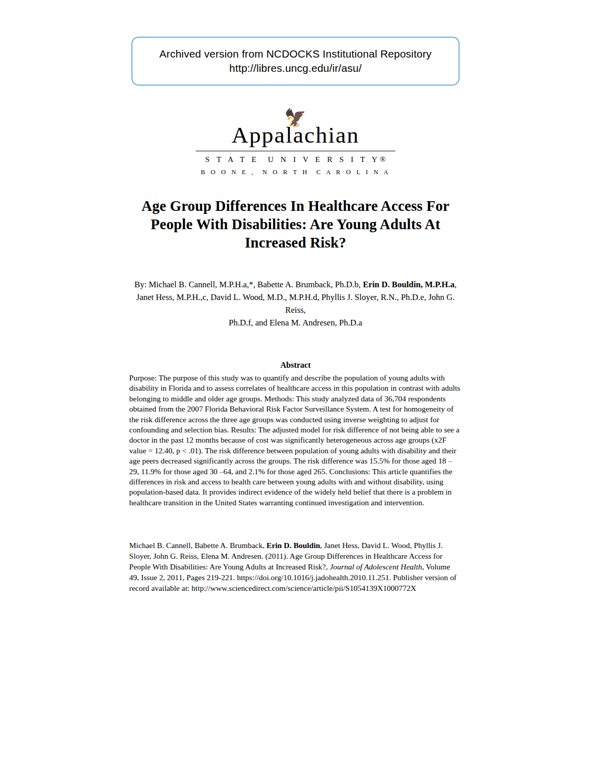Archived version from NCDOCKS Institutional Repository http://libres.uncg.edu/ir/asu/
🦅
Appalachian
S T A T E U N I V E R S I T Y®
B O O N E , N O R T H C A R O L I N A
Age Group Differences In Healthcare Access For People With Disabilities: Are Young Adults At Increased Risk?
By: Michael B. Cannell, M.P.H.a,*, Babette A. Brumback, Ph.D.b, Erin D. Bouldin, M.P.H.a,
Janet Hess, M.P.H.,c, David L. Wood, M.D., M.P.H.d, Phyllis J. Sloyer, R.N., Ph.D.e, John G. Reiss,
Ph.D.f, and Elena M. Andresen, Ph.D.a
Abstract
Purpose: The purpose of this study was to quantify and describe the population of young adults with disability in Florida and to assess correlates of healthcare access in this population in contrast with adults belonging to middle and older age groups. Methods: This study analyzed data of 36,704 respondents obtained from the 2007 Florida Behavioral Risk Factor Surveillance System. A test for homogeneity of the risk difference across the three age groups was conducted using inverse weighting to adjust for confounding and selection bias. Results: The adjusted model for risk difference of not being able to see a doctor in the past 12 months because of cost was significantly heterogeneous across age groups (x2F value = 12.40, p < .01). The risk difference between population of young adults with disability and their age peers decreased significantly across the groups. The risk difference was 15.5% for those aged 18 –29, 11.9% for those aged 30 –64, and 2.1% for those aged 265. Conclusions: This article quantifies the differences in risk and access to health care between young adults with and without disability, using population-based data. It provides indirect evidence of the widely held belief that there is a problem in healthcare transition in the United States warranting continued investigation and intervention.
Michael B. Cannell, Babette A. Brumback, Erin D. Bouldin, Janet Hess, David L. Wood, Phyllis J. Sloyer, John G. Reiss, Elena M. Andresen. (2011). Age Group Differences in Healthcare Access for People With Disabilities: Are Young Adults at Increased Risk?, Journal of Adolescent Health, Volume 49, Issue 2, 2011, Pages 219-221. https://doi.org/10.1016/j.jadohealth.2010.11.251. Publisher version of record available at: http://www.sciencedirect.com/science/article/pii/S1054139X1000772X